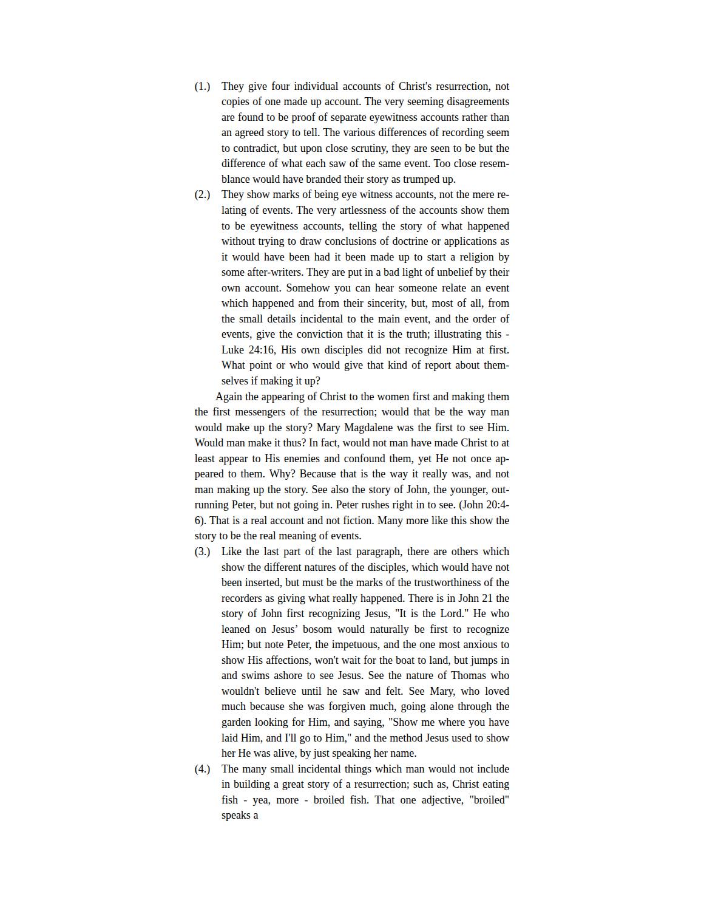(1.) They give four individual accounts of Christ's resurrection, not copies of one made up account. The very seeming disagreements are found to be proof of separate eyewitness accounts rather than an agreed story to tell. The various differences of recording seem to contradict, but upon close scrutiny, they are seen to be but the difference of what each saw of the same event. Too close resemblance would have branded their story as trumped up.
(2.) They show marks of being eye witness accounts, not the mere relating of events. The very artlessness of the accounts show them to be eyewitness accounts, telling the story of what happened without trying to draw conclusions of doctrine or applications as it would have been had it been made up to start a religion by some after-writers. They are put in a bad light of unbelief by their own account. Somehow you can hear someone relate an event which happened and from their sincerity, but, most of all, from the small details incidental to the main event, and the order of events, give the conviction that it is the truth; illustrating this - Luke 24:16, His own disciples did not recognize Him at first. What point or who would give that kind of report about themselves if making it up?
Again the appearing of Christ to the women first and making them the first messengers of the resurrection; would that be the way man would make up the story? Mary Magdalene was the first to see Him. Would man make it thus? In fact, would not man have made Christ to at least appear to His enemies and confound them, yet He not once appeared to them. Why? Because that is the way it really was, and not man making up the story. See also the story of John, the younger, outrunning Peter, but not going in. Peter rushes right in to see. (John 20:4-6). That is a real account and not fiction. Many more like this show the story to be the real meaning of events.
(3.) Like the last part of the last paragraph, there are others which show the different natures of the disciples, which would have not been inserted, but must be the marks of the trustworthiness of the recorders as giving what really happened. There is in John 21 the story of John first recognizing Jesus, "It is the Lord." He who leaned on Jesus’ bosom would naturally be first to recognize Him; but note Peter, the impetuous, and the one most anxious to show His affections, won't wait for the boat to land, but jumps in and swims ashore to see Jesus. See the nature of Thomas who wouldn't believe until he saw and felt. See Mary, who loved much because she was forgiven much, going alone through the garden looking for Him, and saying, "Show me where you have laid Him, and I'll go to Him," and the method Jesus used to show her He was alive, by just speaking her name.
(4.) The many small incidental things which man would not include in building a great story of a resurrection; such as, Christ eating fish - yea, more - broiled fish. That one adjective, "broiled" speaks a